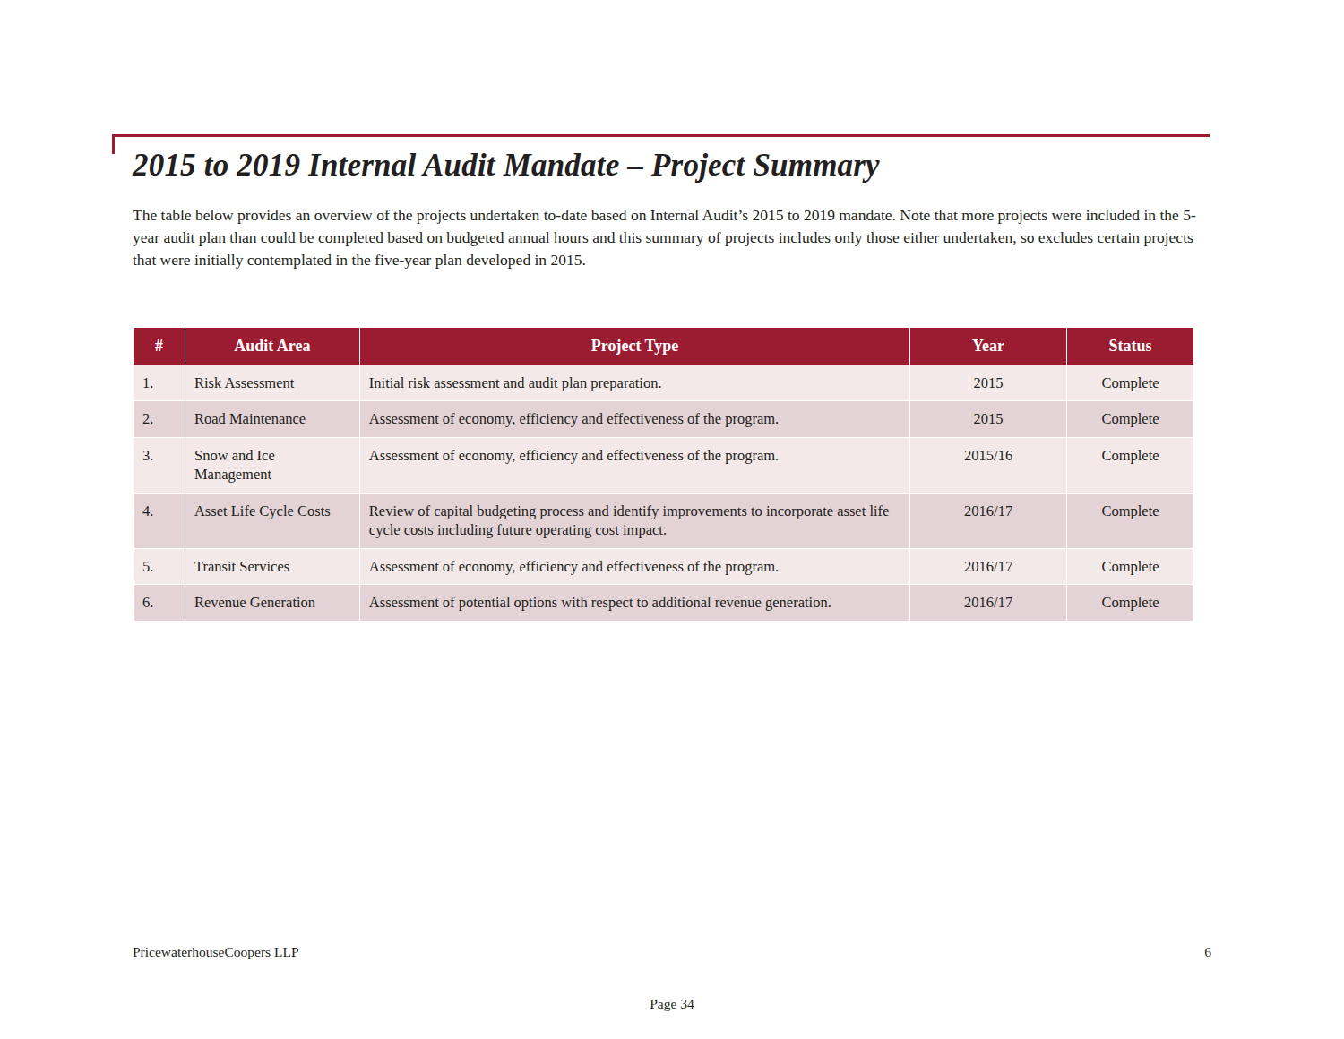2015 to 2019 Internal Audit Mandate – Project Summary
The table below provides an overview of the projects undertaken to-date based on Internal Audit’s 2015 to 2019 mandate. Note that more projects were included in the 5-year audit plan than could be completed based on budgeted annual hours and this summary of projects includes only those either undertaken, so excludes certain projects that were initially contemplated in the five-year plan developed in 2015.
| # | Audit Area | Project Type | Year | Status |
| --- | --- | --- | --- | --- |
| 1. | Risk Assessment | Initial risk assessment and audit plan preparation. | 2015 | Complete |
| 2. | Road Maintenance | Assessment of economy, efficiency and effectiveness of the program. | 2015 | Complete |
| 3. | Snow and Ice Management | Assessment of economy, efficiency and effectiveness of the program. | 2015/16 | Complete |
| 4. | Asset Life Cycle Costs | Review of capital budgeting process and identify improvements to incorporate asset life cycle costs including future operating cost impact. | 2016/17 | Complete |
| 5. | Transit Services | Assessment of economy, efficiency and effectiveness of the program. | 2016/17 | Complete |
| 6. | Revenue Generation | Assessment of potential options with respect to additional revenue generation. | 2016/17 | Complete |
PricewaterhouseCoopers LLP
6
Page 34